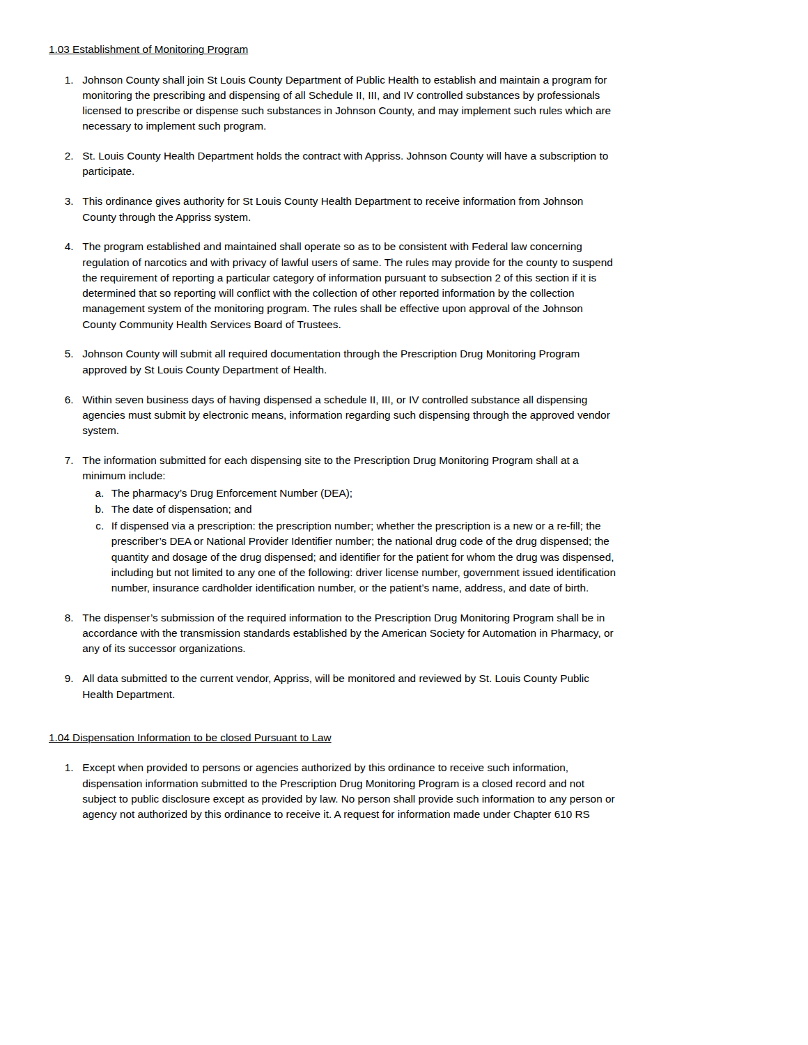1.03 Establishment of Monitoring Program
Johnson County shall join St Louis County Department of Public Health to establish and maintain a program for monitoring the prescribing and dispensing of all Schedule II, III, and IV controlled substances by professionals licensed to prescribe or dispense such substances in Johnson County, and may implement such rules which are necessary to implement such program.
St. Louis County Health Department holds the contract with Appriss. Johnson County will have a subscription to participate.
This ordinance gives authority for St Louis County Health Department to receive information from Johnson County through the Appriss system.
The program established and maintained shall operate so as to be consistent with Federal law concerning regulation of narcotics and with privacy of lawful users of same. The rules may provide for the county to suspend the requirement of reporting a particular category of information pursuant to subsection 2 of this section if it is determined that so reporting will conflict with the collection of other reported information by the collection management system of the monitoring program. The rules shall be effective upon approval of the Johnson County Community Health Services Board of Trustees.
Johnson County will submit all required documentation through the Prescription Drug Monitoring Program approved by St Louis County Department of Health.
Within seven business days of having dispensed a schedule II, III, or IV controlled substance all dispensing agencies must submit by electronic means, information regarding such dispensing through the approved vendor system.
The information submitted for each dispensing site to the Prescription Drug Monitoring Program shall at a minimum include:
The pharmacy’s Drug Enforcement Number (DEA);
The date of dispensation; and
If dispensed via a prescription: the prescription number; whether the prescription is a new or a re-fill; the prescriber’s DEA or National Provider Identifier number; the national drug code of the drug dispensed; the quantity and dosage of the drug dispensed; and identifier for the patient for whom the drug was dispensed, including but not limited to any one of the following: driver license number, government issued identification number, insurance cardholder identification number, or the patient’s name, address, and date of birth.
The dispenser’s submission of the required information to the Prescription Drug Monitoring Program shall be in accordance with the transmission standards established by the American Society for Automation in Pharmacy, or any of its successor organizations.
All data submitted to the current vendor, Appriss, will be monitored and reviewed by St. Louis County Public Health Department.
1.04 Dispensation Information to be closed Pursuant to Law
Except when provided to persons or agencies authorized by this ordinance to receive such information, dispensation information submitted to the Prescription Drug Monitoring Program is a closed record and not subject to public disclosure except as provided by law. No person shall provide such information to any person or agency not authorized by this ordinance to receive it. A request for information made under Chapter 610 RS